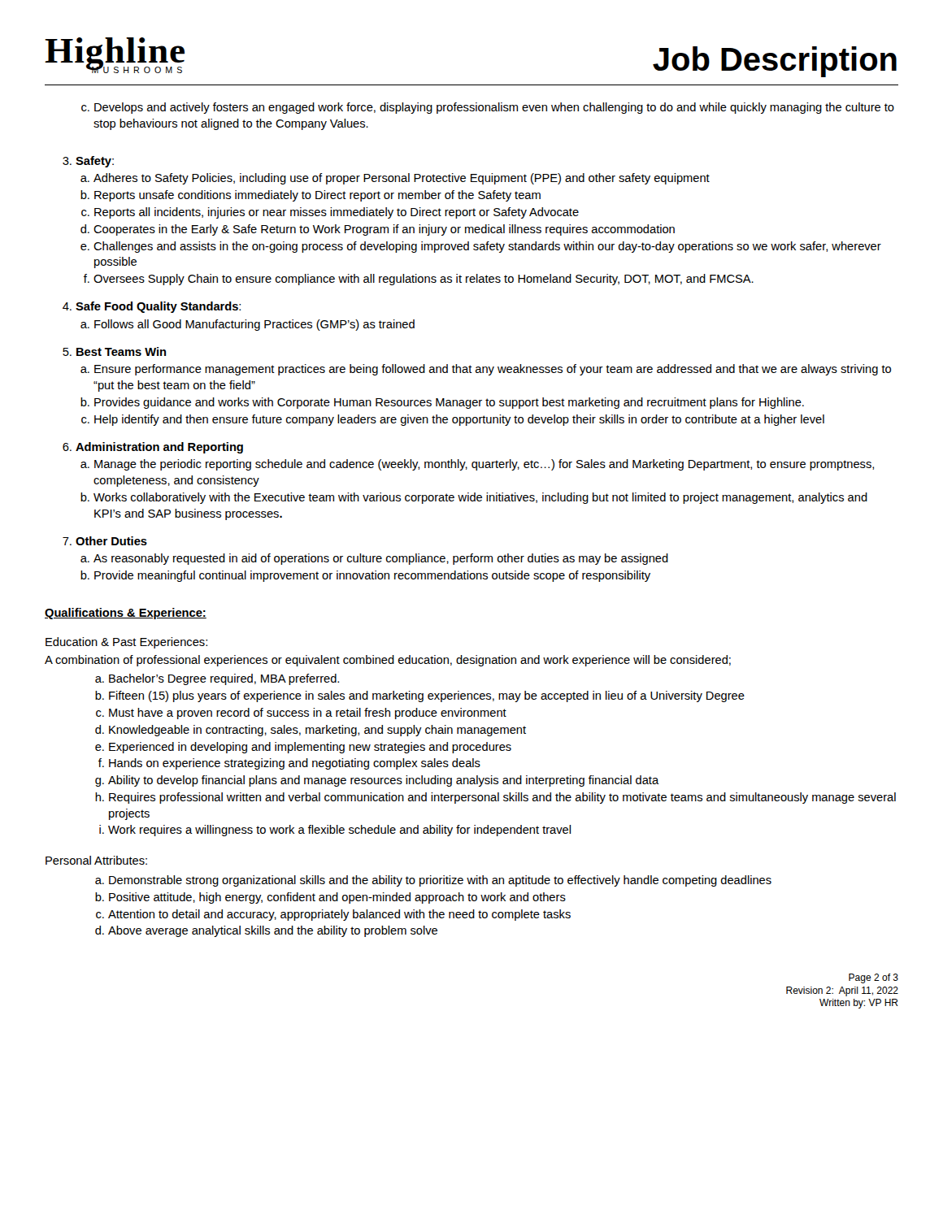Highline
MUSHROOMS
Job Description
Develops and actively fosters an engaged work force, displaying professionalism even when challenging to do and while quickly managing the culture to stop behaviours not aligned to the Company Values.
Safety:
Adheres to Safety Policies, including use of proper Personal Protective Equipment (PPE) and other safety equipment
Reports unsafe conditions immediately to Direct report or member of the Safety team
Reports all incidents, injuries or near misses immediately to Direct report or Safety Advocate
Cooperates in the Early & Safe Return to Work Program if an injury or medical illness requires accommodation
Challenges and assists in the on-going process of developing improved safety standards within our day-to-day operations so we work safer, wherever possible
Oversees Supply Chain to ensure compliance with all regulations as it relates to Homeland Security, DOT, MOT, and FMCSA.
Safe Food Quality Standards:
Follows all Good Manufacturing Practices (GMP’s) as trained
Best Teams Win
Ensure performance management practices are being followed and that any weaknesses of your team are addressed and that we are always striving to “put the best team on the field”
Provides guidance and works with Corporate Human Resources Manager to support best marketing and recruitment plans for Highline.
Help identify and then ensure future company leaders are given the opportunity to develop their skills in order to contribute at a higher level
Administration and Reporting
Manage the periodic reporting schedule and cadence (weekly, monthly, quarterly, etc…) for Sales and Marketing Department, to ensure promptness, completeness, and consistency
Works collaboratively with the Executive team with various corporate wide initiatives, including but not limited to project management, analytics and KPI’s and SAP business processes.
Other Duties
As reasonably requested in aid of operations or culture compliance, perform other duties as may be assigned
Provide meaningful continual improvement or innovation recommendations outside scope of responsibility
Qualifications & Experience:
Education & Past Experiences:
A combination of professional experiences or equivalent combined education, designation and work experience will be considered;
Bachelor’s Degree required, MBA preferred.
Fifteen (15) plus years of experience in sales and marketing experiences, may be accepted in lieu of a University Degree
Must have a proven record of success in a retail fresh produce environment
Knowledgeable in contracting, sales, marketing, and supply chain management
Experienced in developing and implementing new strategies and procedures
Hands on experience strategizing and negotiating complex sales deals
Ability to develop financial plans and manage resources including analysis and interpreting financial data
Requires professional written and verbal communication and interpersonal skills and the ability to motivate teams and simultaneously manage several projects
Work requires a willingness to work a flexible schedule and ability for independent travel
Personal Attributes:
Demonstrable strong organizational skills and the ability to prioritize with an aptitude to effectively handle competing deadlines
Positive attitude, high energy, confident and open-minded approach to work and others
Attention to detail and accuracy, appropriately balanced with the need to complete tasks
Above average analytical skills and the ability to problem solve
Page 2 of 3
Revision 2: April 11, 2022
Written by: VP HR